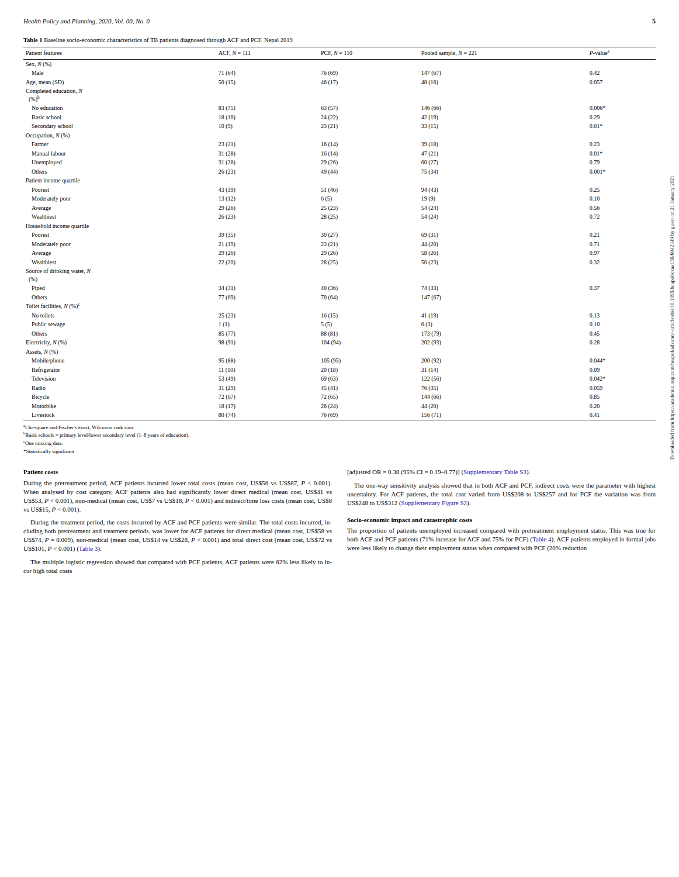Health Policy and Planning, 2020, Vol. 00, No. 0 5
Downloaded from https://academic.oup.com/heapol/advance-article/doi/10.1093/heapol/czaa156/6042349 by guest on 21 January 2021
Table 1 Baseline socio-economic characteristics of TB patients diagnosed through ACF and PCF. Nepal 2019
| Patient features | ACF, N = 111 | PCF, N = 110 | Pooled sample, N = 221 | P -value a |
| --- | --- | --- | --- | --- |
| Sex, N (%) | | | | |
| Male | 71 (64) | 76 (69) | 147 (67) | 0.42 |
| Age, mean (SD) | 50 (15) | 46 (17) | 48 (16) | 0.057 |
| Completed education, N (%) b | | | | |
| No education | 83 (75) | 63 (57) | 146 (66) | 0.006* |
| Basic school | 18 (16) | 24 (22) | 42 (19) | 0.29 |
| Secondary school | 10 (9) | 23 (21) | 33 (15) | 0.01* |
| Occupation, N (%) | | | | |
| Farmer | 23 (21) | 16 (14) | 39 (18) | 0.23 |
| Manual labour | 31 (28) | 16 (14) | 47 (21) | 0.01* |
| Unemployed | 31 (28) | 29 (26) | 60 (27) | 0.79 |
| Others | 26 (23) | 49 (44) | 75 (34) | 0.001* |
| Patient income quartile | | | | |
| Poorest | 43 (39) | 51 (46) | 94 (43) | 0.25 |
| Moderately poor | 13 (12) | 6 (5) | 19 (9) | 0.10 |
| Average | 29 (26) | 25 (23) | 54 (24) | 0.56 |
| Wealthiest | 26 (23) | 28 (25) | 54 (24) | 0.72 |
| Household income quartile | | | | |
| Poorest | 39 (35) | 30 (27) | 69 (31) | 0.21 |
| Moderately poor | 21 (19) | 23 (21) | 44 (20) | 0.71 |
| Average | 29 (26) | 29 (26) | 58 (26) | 0.97 |
| Wealthiest | 22 (20) | 28 (25) | 50 (23) | 0.32 |
| Source of drinking water, N (%) | | | | |
| Piped | 34 (31) | 40 (36) | 74 (33) | 0.37 |
| Others | 77 (69) | 70 (64) | 147 (67) | |
| Toilet facilities, N (%) c | | | | |
| No toilets | 25 (23) | 16 (15) | 41 (19) | 0.13 |
| Public sewage | 1 (1) | 5 (5) | 6 (3) | 0.10 |
| Others | 85 (77) | 88 (81) | 173 (79) | 0.45 |
| Electricity, N (%) | 98 (91) | 104 (94) | 202 (93) | 0.28 |
| Assets, N (%) | | | | |
| Mobile/phone | 95 (88) | 105 (95) | 200 (92) | 0.044* |
| Refrigerator | 11 (10) | 20 (18) | 31 (14) | 0.09 |
| Television | 53 (49) | 69 (63) | 122 (56) | 0.042* |
| Radio | 31 (29) | 45 (41) | 76 (35) | 0.059 |
| Bicycle | 72 (67) | 72 (65) | 144 (66) | 0.85 |
| Motorbike | 18 (17) | 26 (24) | 44 (20) | 0.20 |
| Livestock | 80 (74) | 76 (69) | 156 (71) | 0.41 |
aChi-square and Fischer's exact, Wilcoxon rank sum.
bBasic schools = primary level/lower secondary level (1–8 years of education).
cOne missing data.
*Statistically significant
Patient costs
During the pretreatment period, ACF patients incurred lower total costs (mean cost, US$56 vs US$87, P < 0.001). When analysed by cost category, ACF patients also had significantly lower direct medical (mean cost, US$41 vs US$53, P < 0.001), non-medical (mean cost, US$7 vs US$18, P < 0.001) and indirect/time loss costs (mean cost, US$8 vs US$15, P < 0.001).
During the treatment period, the costs incurred by ACF and PCF patients were similar. The total costs incurred, including both pretreatment and treatment periods, was lower for ACF patients for direct medical (mean cost, US$58 vs US$74, P = 0.009), non-medical (mean cost, US$14 vs US$28, P < 0.001) and total direct cost (mean cost, US$72 vs US$101, P < 0.001) (Table 3).
The multiple logistic regression showed that compared with PCF patients, ACF patients were 62% less likely to incur high total costs
[adjusted OR = 0.38 (95% CI = 0.19–0.77)] (Supplementary Table S3).
The one-way sensitivity analysis showed that in both ACF and PCF, indirect costs were the parameter with highest uncertainty. For ACF patients, the total cost varied from US$208 to US$257 and for PCF the variation was from US$248 to US$312 (Supplementary Figure S2).
Socio-economic impact and catastrophic costs
The proportion of patients unemployed increased compared with pretreatment employment status. This was true for both ACF and PCF patients (71% increase for ACF and 75% for PCF) (Table 4). ACF patients employed in formal jobs were less likely to change their employment status when compared with PCF (20% reduction